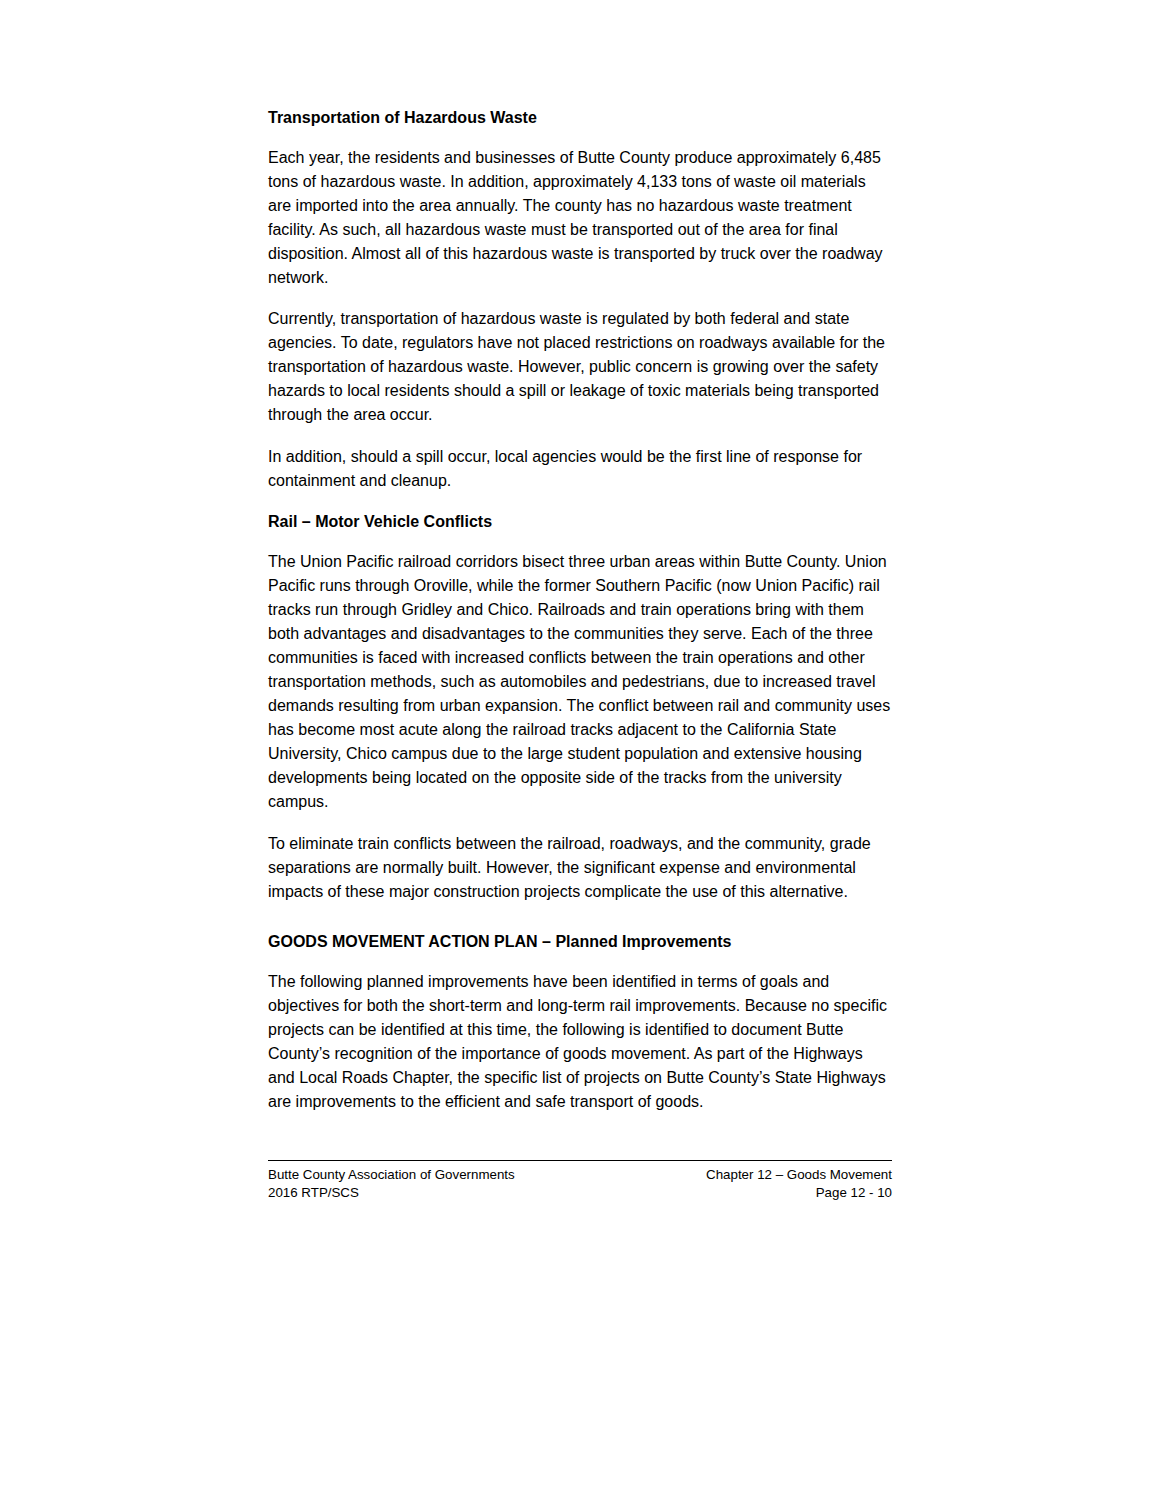Transportation of Hazardous Waste
Each year, the residents and businesses of Butte County produce approximately 6,485 tons of hazardous waste. In addition, approximately 4,133 tons of waste oil materials are imported into the area annually. The county has no hazardous waste treatment facility. As such, all hazardous waste must be transported out of the area for final disposition. Almost all of this hazardous waste is transported by truck over the roadway network.
Currently, transportation of hazardous waste is regulated by both federal and state agencies. To date, regulators have not placed restrictions on roadways available for the transportation of hazardous waste. However, public concern is growing over the safety hazards to local residents should a spill or leakage of toxic materials being transported through the area occur.
In addition, should a spill occur, local agencies would be the first line of response for containment and cleanup.
Rail – Motor Vehicle Conflicts
The Union Pacific railroad corridors bisect three urban areas within Butte County. Union Pacific runs through Oroville, while the former Southern Pacific (now Union Pacific) rail tracks run through Gridley and Chico. Railroads and train operations bring with them both advantages and disadvantages to the communities they serve. Each of the three communities is faced with increased conflicts between the train operations and other transportation methods, such as automobiles and pedestrians, due to increased travel demands resulting from urban expansion. The conflict between rail and community uses has become most acute along the railroad tracks adjacent to the California State University, Chico campus due to the large student population and extensive housing developments being located on the opposite side of the tracks from the university campus.
To eliminate train conflicts between the railroad, roadways, and the community, grade separations are normally built. However, the significant expense and environmental impacts of these major construction projects complicate the use of this alternative.
GOODS MOVEMENT ACTION PLAN – Planned Improvements
The following planned improvements have been identified in terms of goals and objectives for both the short-term and long-term rail improvements. Because no specific projects can be identified at this time, the following is identified to document Butte County’s recognition of the importance of goods movement. As part of the Highways and Local Roads Chapter, the specific list of projects on Butte County’s State Highways are improvements to the efficient and safe transport of goods.
Butte County Association of Governments
2016 RTP/SCS
Chapter 12 – Goods Movement
Page 12 - 10